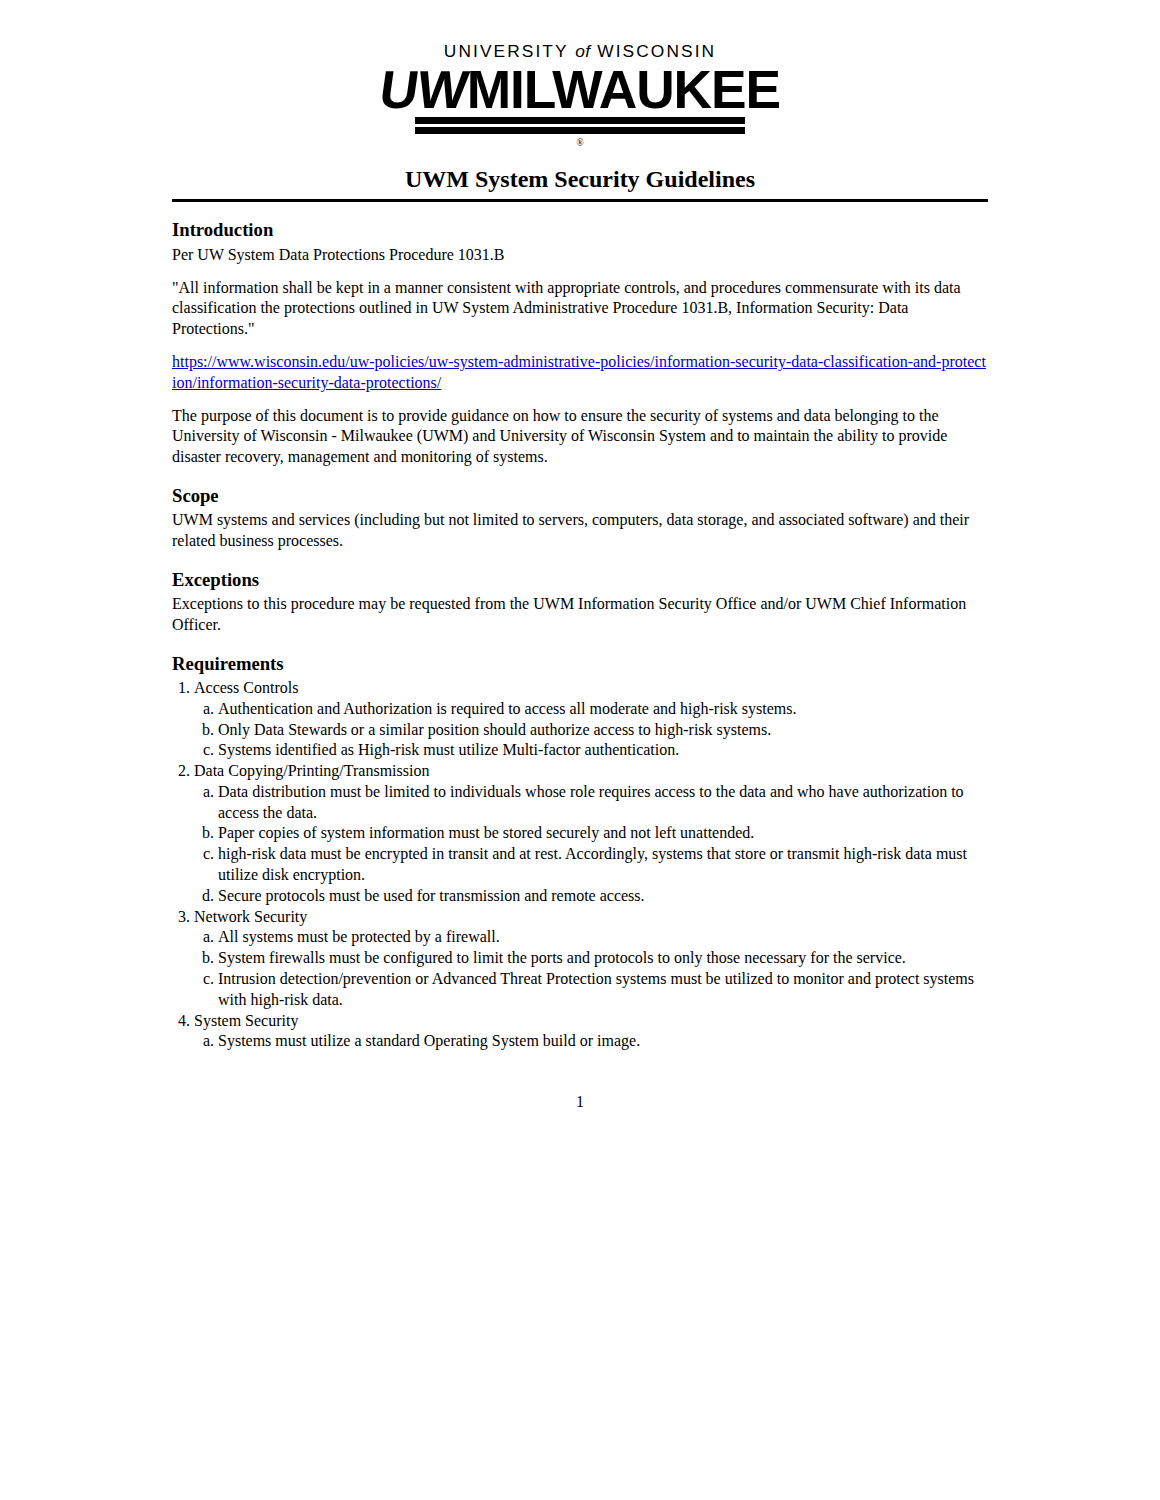UNIVERSITY of WISCONSIN
UWMILWAUKEE
®
UWM System Security Guidelines
Introduction
Per UW System Data Protections Procedure 1031.B
"All information shall be kept in a manner consistent with appropriate controls, and procedures commensurate with its data classification the protections outlined in UW System Administrative Procedure 1031.B, Information Security: Data Protections."
https://www.wisconsin.edu/uw-policies/uw-system-administrative-policies/information-security-data-classification-and-protection/information-security-data-protections/
The purpose of this document is to provide guidance on how to ensure the security of systems and data belonging to the University of Wisconsin - Milwaukee (UWM) and University of Wisconsin System and to maintain the ability to provide disaster recovery, management and monitoring of systems.
Scope
UWM systems and services (including but not limited to servers, computers, data storage, and associated software) and their related business processes.
Exceptions
Exceptions to this procedure may be requested from the UWM Information Security Office and/or UWM Chief Information Officer.
Requirements
Access Controls
Authentication and Authorization is required to access all moderate and high-risk systems.
Only Data Stewards or a similar position should authorize access to high-risk systems.
Systems identified as High-risk must utilize Multi-factor authentication.
Data Copying/Printing/Transmission
Data distribution must be limited to individuals whose role requires access to the data and who have authorization to access the data.
Paper copies of system information must be stored securely and not left unattended.
high-risk data must be encrypted in transit and at rest. Accordingly, systems that store or transmit high-risk data must utilize disk encryption.
Secure protocols must be used for transmission and remote access.
Network Security
All systems must be protected by a firewall.
System firewalls must be configured to limit the ports and protocols to only those necessary for the service.
Intrusion detection/prevention or Advanced Threat Protection systems must be utilized to monitor and protect systems with high-risk data.
System Security
Systems must utilize a standard Operating System build or image.
1